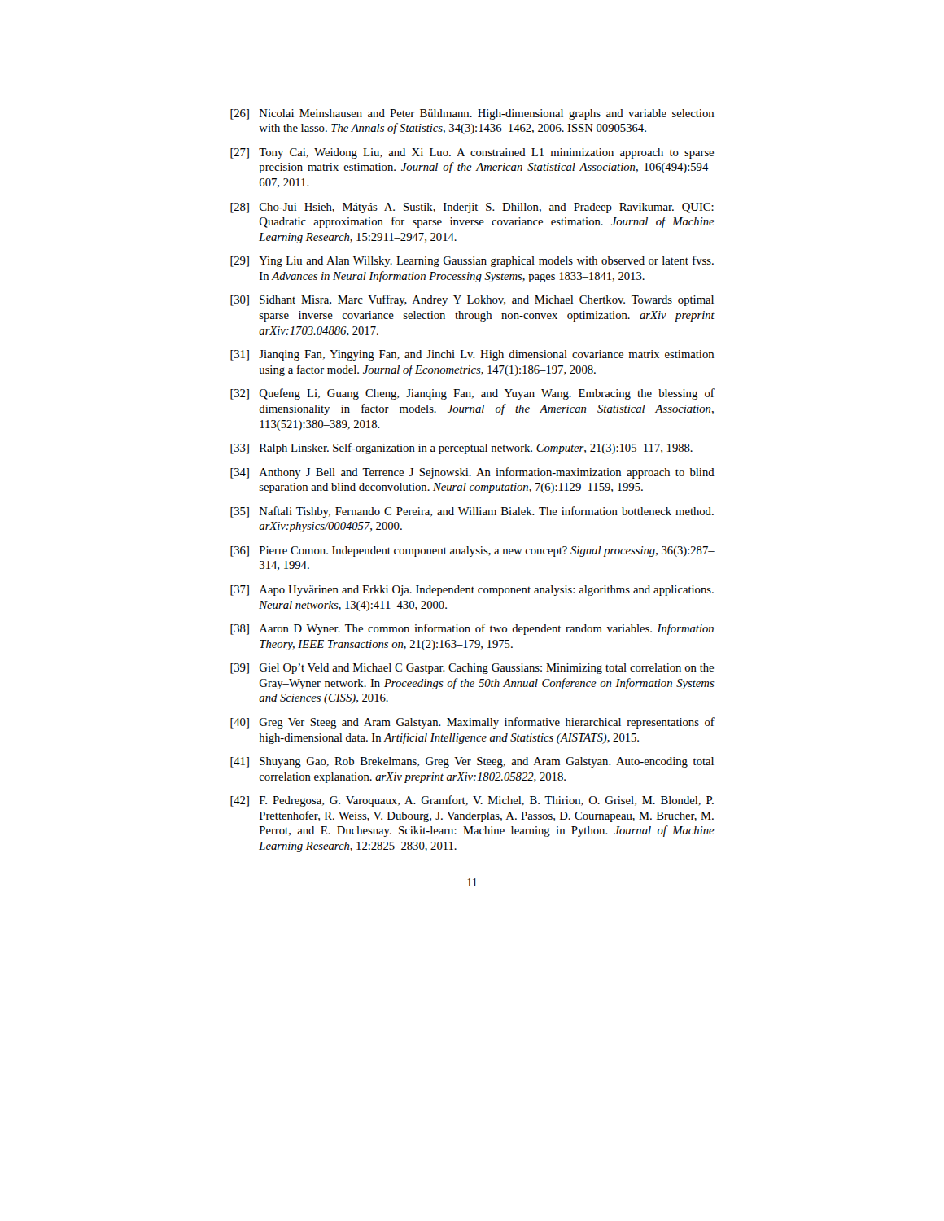[26] Nicolai Meinshausen and Peter Bühlmann. High-dimensional graphs and variable selection with the lasso. The Annals of Statistics, 34(3):1436–1462, 2006. ISSN 00905364.
[27] Tony Cai, Weidong Liu, and Xi Luo. A constrained L1 minimization approach to sparse precision matrix estimation. Journal of the American Statistical Association, 106(494):594–607, 2011.
[28] Cho-Jui Hsieh, Mátyás A. Sustik, Inderjit S. Dhillon, and Pradeep Ravikumar. QUIC: Quadratic approximation for sparse inverse covariance estimation. Journal of Machine Learning Research, 15:2911–2947, 2014.
[29] Ying Liu and Alan Willsky. Learning Gaussian graphical models with observed or latent fvss. In Advances in Neural Information Processing Systems, pages 1833–1841, 2013.
[30] Sidhant Misra, Marc Vuffray, Andrey Y Lokhov, and Michael Chertkov. Towards optimal sparse inverse covariance selection through non-convex optimization. arXiv preprint arXiv:1703.04886, 2017.
[31] Jianqing Fan, Yingying Fan, and Jinchi Lv. High dimensional covariance matrix estimation using a factor model. Journal of Econometrics, 147(1):186–197, 2008.
[32] Quefeng Li, Guang Cheng, Jianqing Fan, and Yuyan Wang. Embracing the blessing of dimensionality in factor models. Journal of the American Statistical Association, 113(521):380–389, 2018.
[33] Ralph Linsker. Self-organization in a perceptual network. Computer, 21(3):105–117, 1988.
[34] Anthony J Bell and Terrence J Sejnowski. An information-maximization approach to blind separation and blind deconvolution. Neural computation, 7(6):1129–1159, 1995.
[35] Naftali Tishby, Fernando C Pereira, and William Bialek. The information bottleneck method. arXiv:physics/0004057, 2000.
[36] Pierre Comon. Independent component analysis, a new concept? Signal processing, 36(3):287–314, 1994.
[37] Aapo Hyvärinen and Erkki Oja. Independent component analysis: algorithms and applications. Neural networks, 13(4):411–430, 2000.
[38] Aaron D Wyner. The common information of two dependent random variables. Information Theory, IEEE Transactions on, 21(2):163–179, 1975.
[39] Giel Op’t Veld and Michael C Gastpar. Caching Gaussians: Minimizing total correlation on the Gray–Wyner network. In Proceedings of the 50th Annual Conference on Information Systems and Sciences (CISS), 2016.
[40] Greg Ver Steeg and Aram Galstyan. Maximally informative hierarchical representations of high-dimensional data. In Artificial Intelligence and Statistics (AISTATS), 2015.
[41] Shuyang Gao, Rob Brekelmans, Greg Ver Steeg, and Aram Galstyan. Auto-encoding total correlation explanation. arXiv preprint arXiv:1802.05822, 2018.
[42] F. Pedregosa, G. Varoquaux, A. Gramfort, V. Michel, B. Thirion, O. Grisel, M. Blondel, P. Prettenhofer, R. Weiss, V. Dubourg, J. Vanderplas, A. Passos, D. Cournapeau, M. Brucher, M. Perrot, and E. Duchesnay. Scikit-learn: Machine learning in Python. Journal of Machine Learning Research, 12:2825–2830, 2011.
11